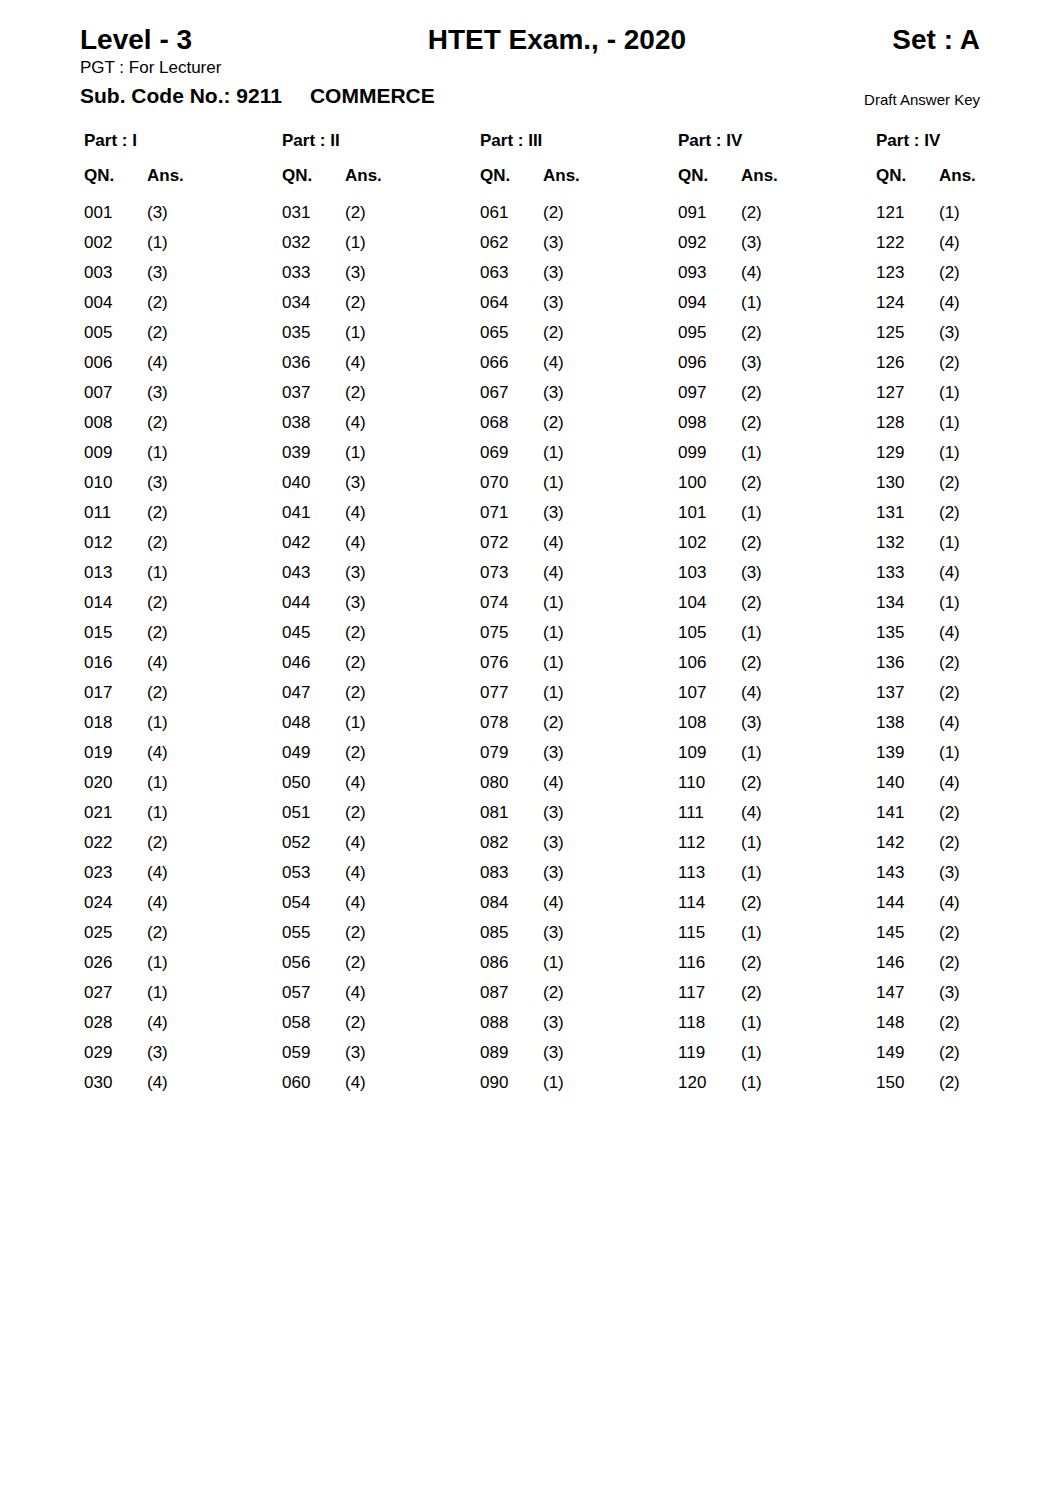Level - 3
PGT : For Lecturer
HTET Exam., - 2020
Set : A
Sub. Code No.: 9211 COMMERCE Draft Answer Key
| Part : I | | Part : II | | Part : III | | Part : IV | | Part : IV |
| --- | --- | --- | --- | --- | --- | --- | --- | --- |
| QN. | Ans. | | QN. | Ans. | | QN. | Ans. | | QN. | Ans. | | QN. | Ans. |
| 001 | (3) | | 031 | (2) | | 061 | (2) | | 091 | (2) | | 121 | (1) |
| 002 | (1) | | 032 | (1) | | 062 | (3) | | 092 | (3) | | 122 | (4) |
| 003 | (3) | | 033 | (3) | | 063 | (3) | | 093 | (4) | | 123 | (2) |
| 004 | (2) | | 034 | (2) | | 064 | (3) | | 094 | (1) | | 124 | (4) |
| 005 | (2) | | 035 | (1) | | 065 | (2) | | 095 | (2) | | 125 | (3) |
| 006 | (4) | | 036 | (4) | | 066 | (4) | | 096 | (3) | | 126 | (2) |
| 007 | (3) | | 037 | (2) | | 067 | (3) | | 097 | (2) | | 127 | (1) |
| 008 | (2) | | 038 | (4) | | 068 | (2) | | 098 | (2) | | 128 | (1) |
| 009 | (1) | | 039 | (1) | | 069 | (1) | | 099 | (1) | | 129 | (1) |
| 010 | (3) | | 040 | (3) | | 070 | (1) | | 100 | (2) | | 130 | (2) |
| 011 | (2) | | 041 | (4) | | 071 | (3) | | 101 | (1) | | 131 | (2) |
| 012 | (2) | | 042 | (4) | | 072 | (4) | | 102 | (2) | | 132 | (1) |
| 013 | (1) | | 043 | (3) | | 073 | (4) | | 103 | (3) | | 133 | (4) |
| 014 | (2) | | 044 | (3) | | 074 | (1) | | 104 | (2) | | 134 | (1) |
| 015 | (2) | | 045 | (2) | | 075 | (1) | | 105 | (1) | | 135 | (4) |
| 016 | (4) | | 046 | (2) | | 076 | (1) | | 106 | (2) | | 136 | (2) |
| 017 | (2) | | 047 | (2) | | 077 | (1) | | 107 | (4) | | 137 | (2) |
| 018 | (1) | | 048 | (1) | | 078 | (2) | | 108 | (3) | | 138 | (4) |
| 019 | (4) | | 049 | (2) | | 079 | (3) | | 109 | (1) | | 139 | (1) |
| 020 | (1) | | 050 | (4) | | 080 | (4) | | 110 | (2) | | 140 | (4) |
| 021 | (1) | | 051 | (2) | | 081 | (3) | | 111 | (4) | | 141 | (2) |
| 022 | (2) | | 052 | (4) | | 082 | (3) | | 112 | (1) | | 142 | (2) |
| 023 | (4) | | 053 | (4) | | 083 | (3) | | 113 | (1) | | 143 | (3) |
| 024 | (4) | | 054 | (4) | | 084 | (4) | | 114 | (2) | | 144 | (4) |
| 025 | (2) | | 055 | (2) | | 085 | (3) | | 115 | (1) | | 145 | (2) |
| 026 | (1) | | 056 | (2) | | 086 | (1) | | 116 | (2) | | 146 | (2) |
| 027 | (1) | | 057 | (4) | | 087 | (2) | | 117 | (2) | | 147 | (3) |
| 028 | (4) | | 058 | (2) | | 088 | (3) | | 118 | (1) | | 148 | (2) |
| 029 | (3) | | 059 | (3) | | 089 | (3) | | 119 | (1) | | 149 | (2) |
| 030 | (4) | | 060 | (4) | | 090 | (1) | | 120 | (1) | | 150 | (2) |